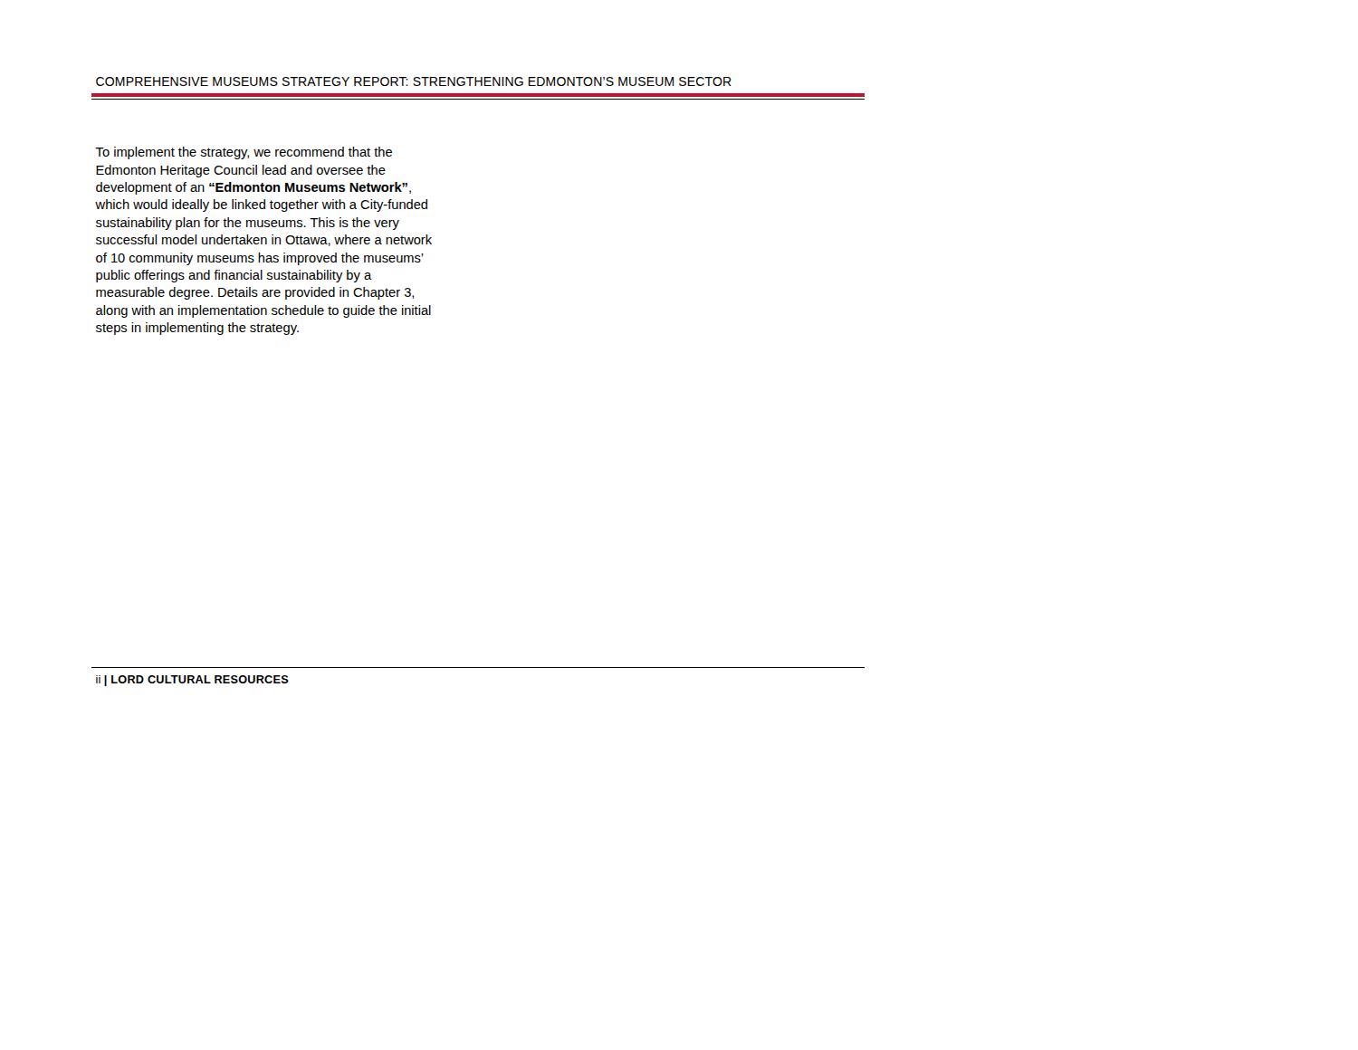COMPREHENSIVE MUSEUMS STRATEGY REPORT: STRENGTHENING EDMONTON’S MUSEUM SECTOR
To implement the strategy, we recommend that the Edmonton Heritage Council lead and oversee the development of an “Edmonton Museums Network”, which would ideally be linked together with a City-funded sustainability plan for the museums. This is the very successful model undertaken in Ottawa, where a network of 10 community museums has improved the museums’ public offerings and financial sustainability by a measurable degree. Details are provided in Chapter 3, along with an implementation schedule to guide the initial steps in implementing the strategy.
ii | LORD CULTURAL RESOURCES